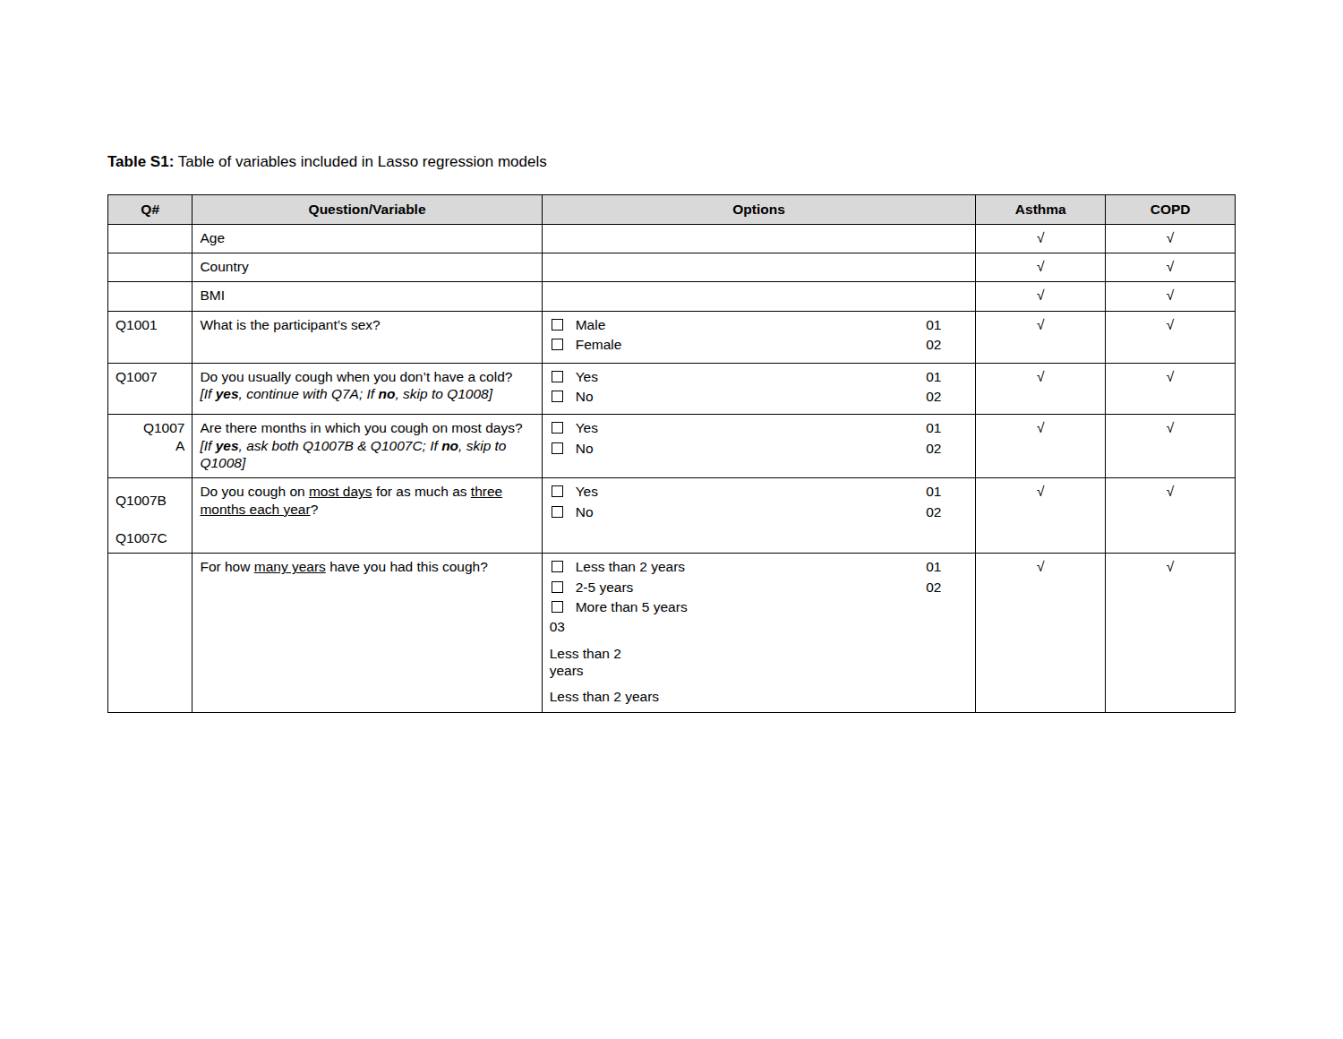Table S1: Table of variables included in Lasso regression models
| Q# | Question/Variable | Options | Asthma | COPD |
| --- | --- | --- | --- | --- |
| | Age | | √ | √ |
| | Country | | √ | √ |
| | BMI | | √ | √ |
| Q1001 | What is the participant’s sex? | Male 01 Female 02 | √ | √ |
| Q1007 | Do you usually cough when you don’t have a cold? [If yes , continue with Q7A; If no , skip to Q1008] | Yes 01 No 02 | √ | √ |
| Q1007 A | Are there months in which you cough on most days? [If yes , ask both Q1007B & Q1007C; If no , skip to Q1008] | Yes 01 No 02 | √ | √ |
| Q1007B Q1007C | Do you cough on most days for as much as three months each year ? | Yes 01 No 02 | √ | √ |
| | For how many years have you had this cough? | Less than 2 years 01 2-5 years 02 More than 5 years 03 Less than 2 years Less than 2 years | √ | √ |